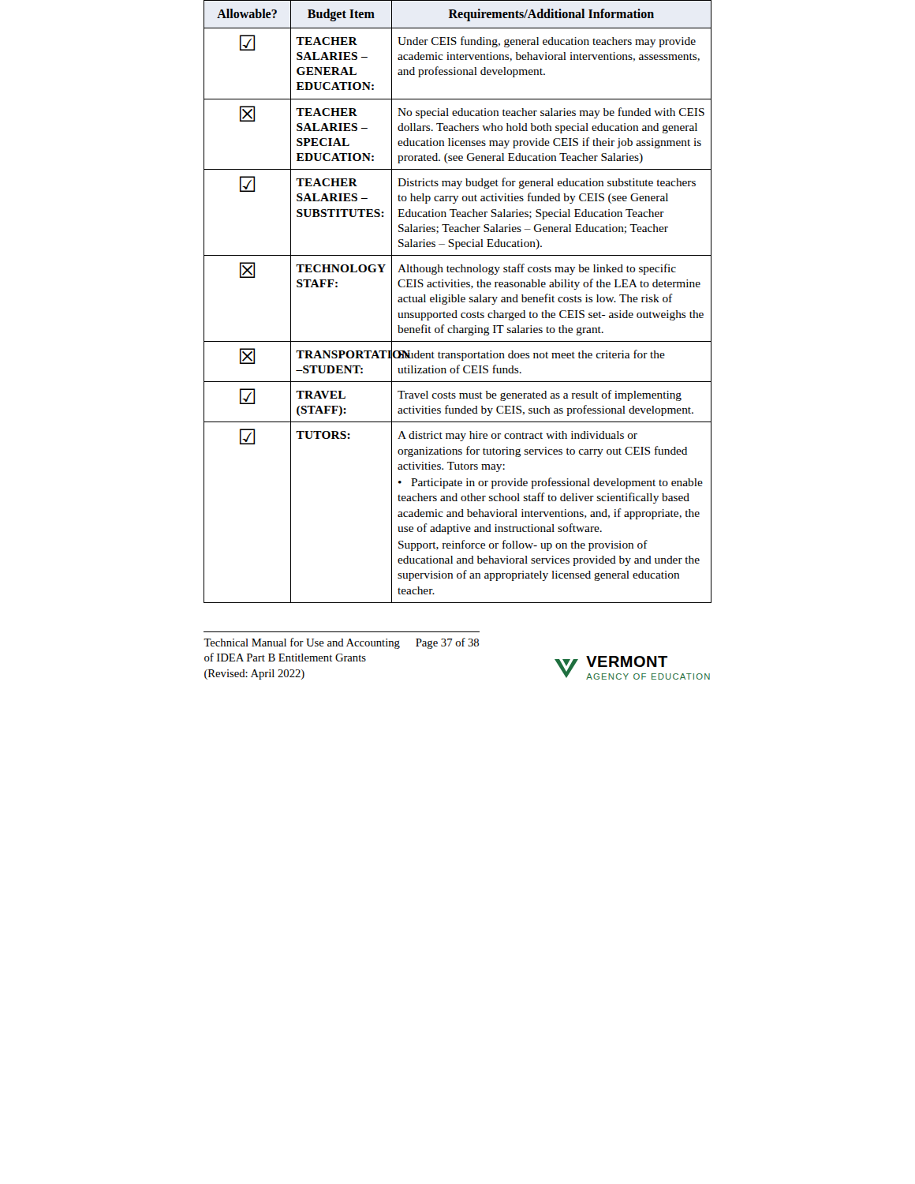| Allowable? | Budget Item | Requirements/Additional Information |
| --- | --- | --- |
| ☑ | Teacher Salaries – General Education: | Under CEIS funding, general education teachers may provide academic interventions, behavioral interventions, assessments, and professional development. |
| ☒ | Teacher Salaries – Special Education: | No special education teacher salaries may be funded with CEIS dollars. Teachers who hold both special education and general education licenses may provide CEIS if their job assignment is prorated. (see General Education Teacher Salaries) |
| ☑ | Teacher Salaries – Substitutes: | Districts may budget for general education substitute teachers to help carry out activities funded by CEIS (see General Education Teacher Salaries; Special Education Teacher Salaries; Teacher Salaries – General Education; Teacher Salaries – Special Education). |
| ☒ | Technology Staff: | Although technology staff costs may be linked to specific CEIS activities, the reasonable ability of the LEA to determine actual eligible salary and benefit costs is low. The risk of unsupported costs charged to the CEIS set- aside outweighs the benefit of charging IT salaries to the grant. |
| ☒ | Transportation –Student: | Student transportation does not meet the criteria for the utilization of CEIS funds. |
| ☑ | Travel (Staff): | Travel costs must be generated as a result of implementing activities funded by CEIS, such as professional development. |
| ☑ | Tutors: | A district may hire or contract with individuals or organizations for tutoring services to carry out CEIS funded activities. Tutors may: • Participate in or provide professional development to enable teachers and other school staff to deliver scientifically based academic and behavioral interventions, and, if appropriate, the use of adaptive and instructional software. Support, reinforce or follow- up on the provision of educational and behavioral services provided by and under the supervision of an appropriately licensed general education teacher. |
Technical Manual for Use and Accounting Page 37 of 38
of IDEA Part B Entitlement Grants
(Revised: April 2022)
VERMONT
AGENCY OF EDUCATION